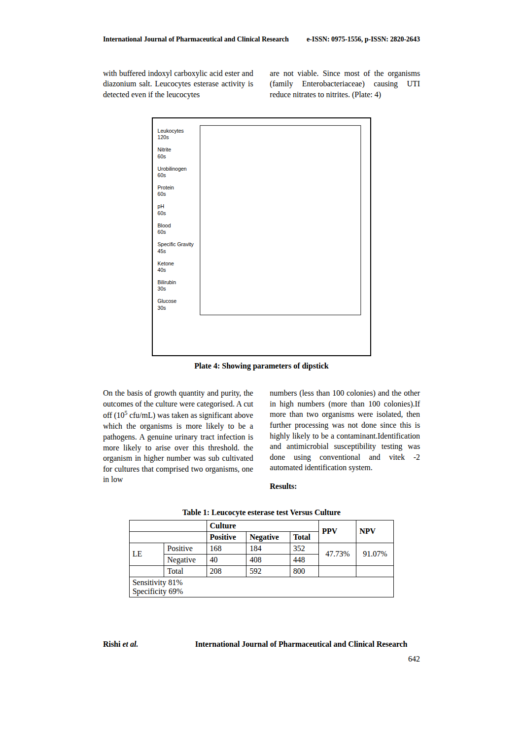International Journal of Pharmaceutical and Clinical Research
e-ISSN: 0975-1556, p-ISSN: 2820-2643
with buffered indoxyl carboxylic acid ester and diazonium salt. Leucocytes esterase activity is detected even if the leucocytes
are not viable. Since most of the organisms (family Enterobacteriaceae) causing UTI reduce nitrates to nitrites. (Plate: 4)
Plate 4: Showing parameters of dipstick
On the basis of growth quantity and purity, the outcomes of the culture were categorised. A cut off (105 cfu/mL) was taken as significant above which the organisms is more likely to be a pathogens. A genuine urinary tract infection is more likely to arise over this threshold. the organism in higher number was sub cultivated for cultures that comprised two organisms, one in low
numbers (less than 100 colonies) and the other in high numbers (more than 100 colonies).If more than two organisms were isolated, then further processing was not done since this is highly likely to be a contaminant.Identification and antimicrobial susceptibility testing was done using conventional and vitek -2 automated identification system.
Results:
Table 1: Leucocyte esterase test Versus Culture
| | Culture | PPV | NPV |
| --- | --- | --- | --- |
| | Positive | Negative | Total |
| LE | Positive | 168 | 184 | 352 | 47.73% | 91.07% |
| Negative | 40 | 408 | 448 |
| | Total | 208 | 592 | 800 | | |
| Sensitivity 81% Specificity 69% |
Rishi et al.
International Journal of Pharmaceutical and Clinical Research
642